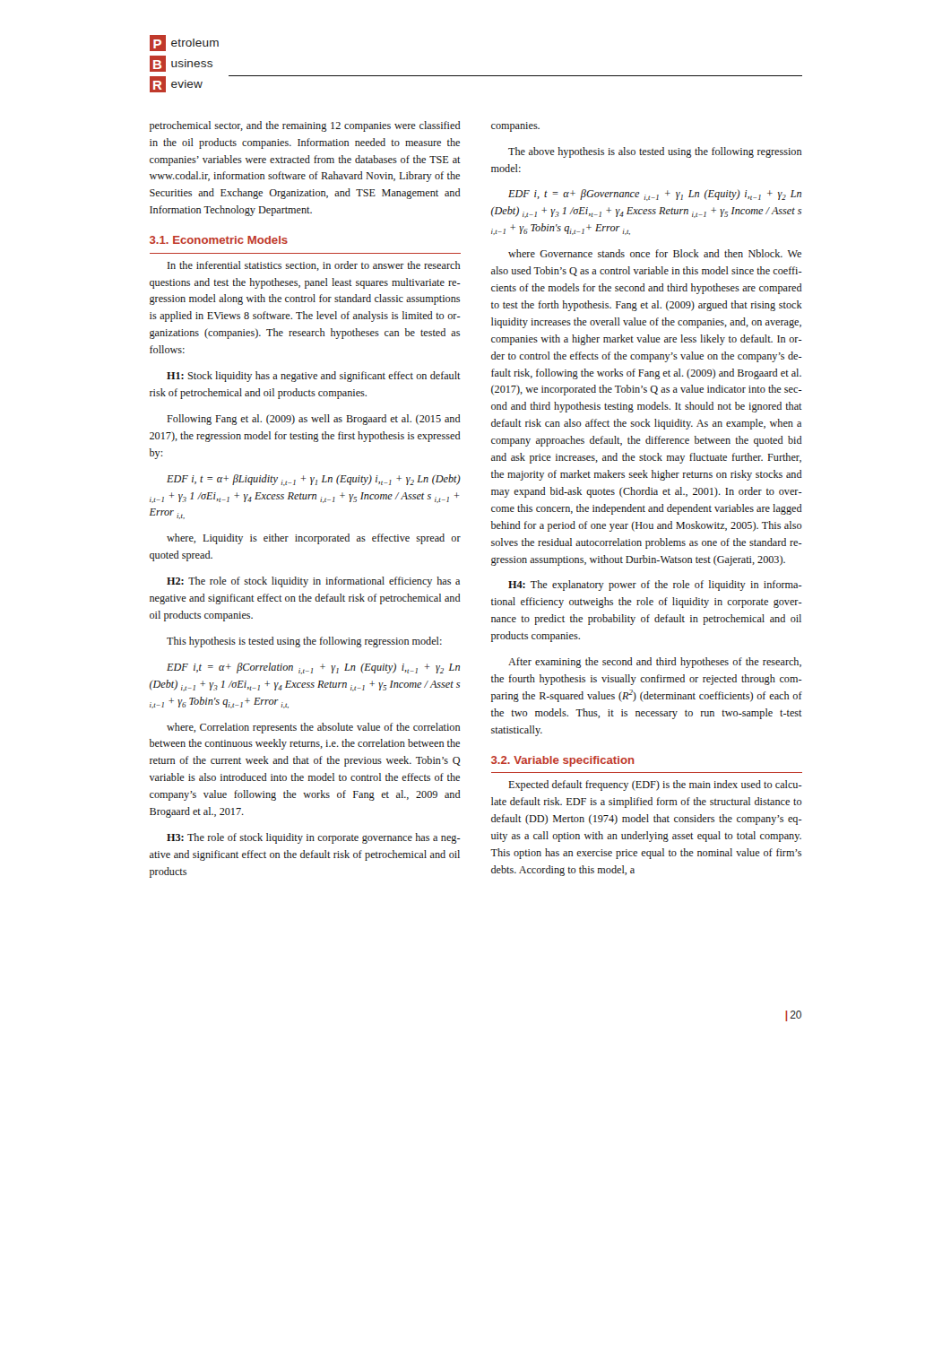Petroleum
Business
Review
petrochemical sector, and the remaining 12 companies were classified in the oil products companies. Information needed to measure the companies’ variables were extracted from the databases of the TSE at www.codal.ir, information software of Rahavard Novin, Library of the Securities and Exchange Organization, and TSE Management and Information Technology Department.
3.1. Econometric Models
In the inferential statistics section, in order to answer the research questions and test the hypotheses, panel least squares multivariate regression model along with the control for standard classic assumptions is applied in EViews 8 software. The level of analysis is limited to organizations (companies). The research hypotheses can be tested as follows:
H1: Stock liquidity has a negative and significant effect on default risk of petrochemical and oil products companies.
Following Fang et al. (2009) as well as Brogaard et al. (2015 and 2017), the regression model for testing the first hypothesis is expressed by:
EDF i, t = α+ βLiquidity i,t−1 + γ1 Ln (Equity) i,t−1 + γ2 Ln (Debt) i,t−1 + γ3 1 /σEi,t−1 + γ4 Excess Return i,t−1 + γ5 Income / Asset s i,t−1 + Error i,t,
where, Liquidity is either incorporated as effective spread or quoted spread.
H2: The role of stock liquidity in informational efficiency has a negative and significant effect on the default risk of petrochemical and oil products companies.
This hypothesis is tested using the following regression model:
EDF i,t = α+ βCorrelation i,t−1 + γ1 Ln (Equity) i,t−1 + γ2 Ln (Debt) i,t−1 + γ3 1 /σEi,t−1 + γ4 Excess Return i,t−1 + γ5 Income / Asset s i,t−1 + γ6 Tobin's qi,t−1+ Error i,t,
where, Correlation represents the absolute value of the correlation between the continuous weekly returns, i.e. the correlation between the return of the current week and that of the previous week. Tobin’s Q variable is also introduced into the model to control the effects of the company’s value following the works of Fang et al., 2009 and Brogaard et al., 2017.
H3: The role of stock liquidity in corporate governance has a negative and significant effect on the default risk of petrochemical and oil products
companies.
The above hypothesis is also tested using the following regression model:
EDF i, t = α+ βGovernance i,t−1 + γ1 Ln (Equity) i,t−1 + γ2 Ln (Debt) i,t−1 + γ3 1 /σEi,t−1 + γ4 Excess Return i,t−1 + γ5 Income / Asset s i,t−1 + γ6 Tobin's qi,t−1+ Error i,t,
where Governance stands once for Block and then Nblock. We also used Tobin’s Q as a control variable in this model since the coefficients of the models for the second and third hypotheses are compared to test the forth hypothesis. Fang et al. (2009) argued that rising stock liquidity increases the overall value of the companies, and, on average, companies with a higher market value are less likely to default. In order to control the effects of the company’s value on the company’s default risk, following the works of Fang et al. (2009) and Brogaard et al. (2017), we incorporated the Tobin’s Q as a value indicator into the second and third hypothesis testing models. It should not be ignored that default risk can also affect the sock liquidity. As an example, when a company approaches default, the difference between the quoted bid and ask price increases, and the stock may fluctuate further. Further, the majority of market makers seek higher returns on risky stocks and may expand bid-ask quotes (Chordia et al., 2001). In order to overcome this concern, the independent and dependent variables are lagged behind for a period of one year (Hou and Moskowitz, 2005). This also solves the residual autocorrelation problems as one of the standard regression assumptions, without Durbin-Watson test (Gajerati, 2003).
H4: The explanatory power of the role of liquidity in informational efficiency outweighs the role of liquidity in corporate governance to predict the probability of default in petrochemical and oil products companies.
After examining the second and third hypotheses of the research, the fourth hypothesis is visually confirmed or rejected through comparing the R-squared values (R2) (determinant coefficients) of each of the two models. Thus, it is necessary to run two-sample t-test statistically.
3.2. Variable specification
Expected default frequency (EDF) is the main index used to calculate default risk. EDF is a simplified form of the structural distance to default (DD) Merton (1974) model that considers the company’s equity as a call option with an underlying asset equal to total company. This option has an exercise price equal to the nominal value of firm’s debts. According to this model, a
|20